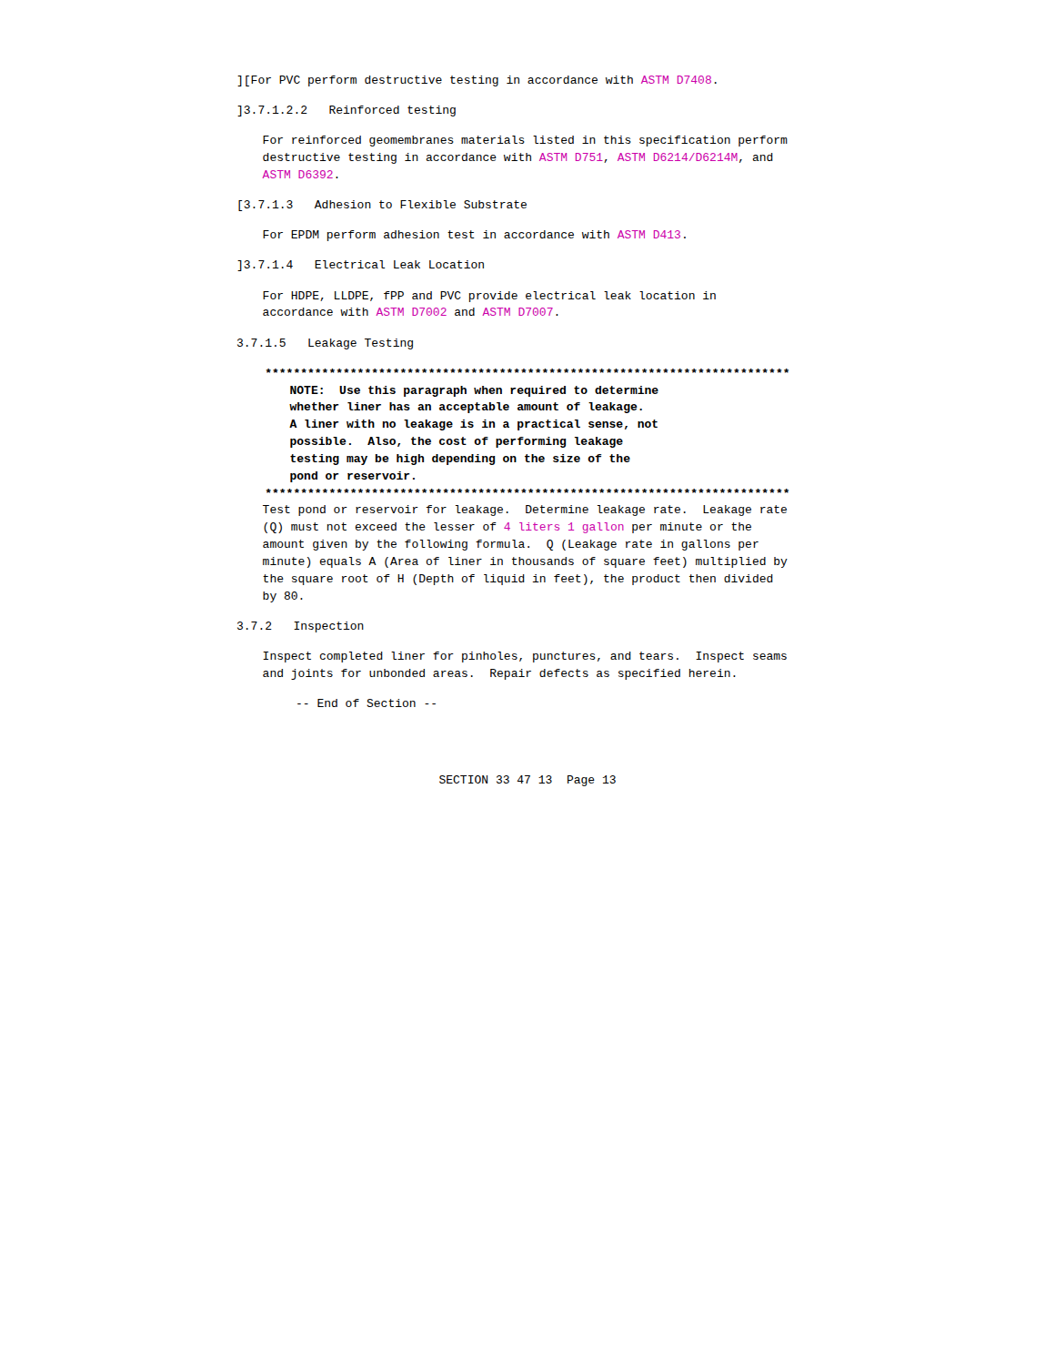][For PVC perform destructive testing in accordance with ASTM D7408.
]3.7.1.2.2 Reinforced testing
For reinforced geomembranes materials listed in this specification perform destructive testing in accordance with ASTM D751, ASTM D6214/D6214M, and ASTM D6392.
[3.7.1.3 Adhesion to Flexible Substrate
For EPDM perform adhesion test in accordance with ASTM D413.
]3.7.1.4 Electrical Leak Location
For HDPE, LLDPE, fPP and PVC provide electrical leak location in accordance with ASTM D7002 and ASTM D7007.
3.7.1.5 Leakage Testing
**************************************************************************
NOTE: Use this paragraph when required to determine whether liner has an acceptable amount of leakage. A liner with no leakage is in a practical sense, not possible. Also, the cost of performing leakage testing may be high depending on the size of the pond or reservoir.
**************************************************************************
Test pond or reservoir for leakage. Determine leakage rate. Leakage rate (Q) must not exceed the lesser of 4 liters 1 gallon per minute or the amount given by the following formula. Q (Leakage rate in gallons per minute) equals A (Area of liner in thousands of square feet) multiplied by the square root of H (Depth of liquid in feet), the product then divided by 80.
3.7.2 Inspection
Inspect completed liner for pinholes, punctures, and tears. Inspect seams and joints for unbonded areas. Repair defects as specified herein.
-- End of Section --
SECTION 33 47 13 Page 13